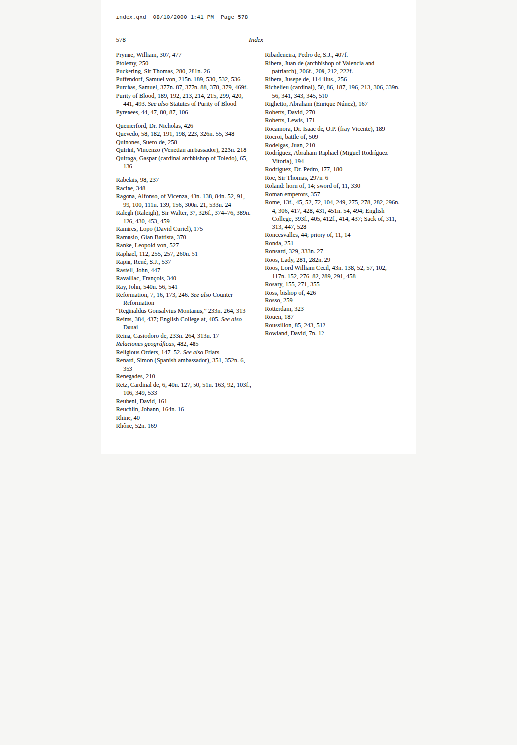index.qxd 08/10/2000 1:41 PM Page 578
578 Index
Prynne, William, 307, 477
Ptolemy, 250
Puckering, Sir Thomas, 280, 281n. 26
Puffendorf, Samuel von, 215n. 189, 530, 532, 536
Purchas, Samuel, 377n. 87, 377n. 88, 378, 379, 469f.
Purity of Blood, 189, 192, 213, 214, 215, 299, 420, 441, 493. See also Statutes of Purity of Blood
Pyrenees, 44, 47, 80, 87, 106
Quemerford, Dr. Nicholas, 426
Quevedo, 58, 182, 191, 198, 223, 326n. 55, 348
Quinones, Suero de, 258
Quirini, Vincenzo (Venetian ambassador), 223n. 218
Quiroga, Gaspar (cardinal archbishop of Toledo), 65, 136
Rabelais, 98, 237
Racine, 348
Ragona, Alfonso, of Vicenza, 43n. 138, 84n. 52, 91, 99, 100, 111n. 139, 156, 300n. 21, 533n. 24
Ralegh (Raleigh), Sir Walter, 37, 326f., 374–76, 389n. 126, 430, 453, 459
Ramires, Lopo (David Curiel), 175
Ramusio, Gian Battista, 370
Ranke, Leopold von, 527
Raphael, 112, 255, 257, 260n. 51
Rapin, René, S.J., 537
Rastell, John, 447
Ravaillac, François, 340
Ray, John, 540n. 56, 541
Reformation, 7, 16, 173, 246. See also Counter-Reformation
“Reginaldus Gonsalvius Montanus,” 233n. 264, 313
Reims, 384, 437; English College at, 405. See also Douai
Reina, Casiodoro de, 233n. 264, 313n. 17
Relaciones geográficas, 482, 485
Religious Orders, 147–52. See also Friars
Renard, Simon (Spanish ambassador), 351, 352n. 6, 353
Renegades, 210
Retz, Cardinal de, 6, 40n. 127, 50, 51n. 163, 92, 103f., 106, 349, 533
Reubeni, David, 161
Reuchlin, Johann, 164n. 16
Rhine, 40
Rhône, 52n. 169
Ribadeneira, Pedro de, S.J., 407f.
Ribera, Juan de (archbishop of Valencia and patriarch), 206f., 209, 212, 222f.
Ribera, Jusepe de, 114 illus., 256
Richelieu (cardinal), 50, 86, 187, 196, 213, 306, 339n. 56, 341, 343, 345, 510
Righetto, Abraham (Enrique Núnez), 167
Roberts, David, 270
Roberts, Lewis, 171
Rocamora, Dr. Isaac de, O.P. (fray Vicente), 189
Rocroi, battle of, 509
Rodelgas, Juan, 210
Rodríguez, Abraham Raphael (Miguel Rodríguez Vitoria), 194
Rodríguez, Dr. Pedro, 177, 180
Roe, Sir Thomas, 297n. 6
Roland: horn of, 14; sword of, 11, 330
Roman emperors, 357
Rome, 13f., 45, 52, 72, 104, 249, 275, 278, 282, 296n. 4, 306, 417, 428, 431, 451n. 54, 494; English College, 393f., 405, 412f., 414, 437; Sack of, 311, 313, 447, 528
Roncesvalles, 44; priory of, 11, 14
Ronda, 251
Ronsard, 329, 333n. 27
Roos, Lady, 281, 282n. 29
Roos, Lord William Cecil, 43n. 138, 52, 57, 102, 117n. 152, 276–82, 289, 291, 458
Rosary, 155, 271, 355
Ross, bishop of, 426
Rosso, 259
Rotterdam, 323
Rouen, 187
Roussillon, 85, 243, 512
Rowland, David, 7n. 12